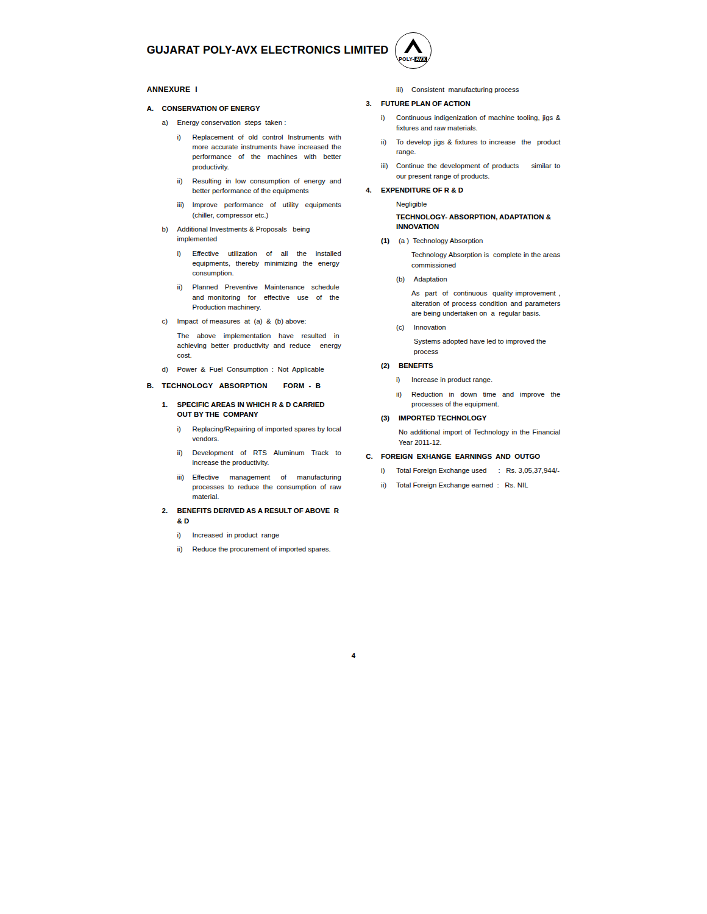GUJARAT POLY-AVX ELECTRONICS LIMITED
POLY-AVX
ANNEXURE I
A.
CONSERVATION OF ENERGY
a)
Energy conservation steps taken :
i)
Replacement of old control Instruments with more accurate instruments have increased the performance of the machines with better productivity.
ii)
Resulting in low consumption of energy and better performance of the equipments
iii)
Improve performance of utility equipments (chiller, compressor etc.)
b)
Additional Investments & Proposals being implemented
i)
Effective utilization of all the installed equipments, thereby minimizing the energy consumption.
ii)
Planned Preventive Maintenance schedule and monitoring for effective use of the Production machinery.
c)
Impact of measures at (a) & (b) above:
The above implementation have resulted in achieving better productivity and reduce energy cost.
d)
Power & Fuel Consumption : Not Applicable
B.
TECHNOLOGY ABSORPTION FORM - B
1.
SPECIFIC AREAS IN WHICH R & D CARRIED OUT BY THE COMPANY
i)
Replacing/Repairing of imported spares by local vendors.
ii)
Development of RTS Aluminum Track to increase the productivity.
iii)
Effective management of manufacturing processes to reduce the consumption of raw material.
2.
BENEFITS DERIVED AS A RESULT OF ABOVE R & D
i)
Increased in product range
ii)
Reduce the procurement of imported spares.
iii)
Consistent manufacturing process
3.
FUTURE PLAN OF ACTION
i)
Continuous indigenization of machine tooling, jigs & fixtures and raw materials.
ii)
To develop jigs & fixtures to increase the product range.
iii)
Continue the development of products similar to our present range of products.
4.
EXPENDITURE OF R & D
Negligible
TECHNOLOGY- ABSORPTION, ADAPTATION & INNOVATION
(1)
(a ) Technology Absorption
Technology Absorption is complete in the areas commissioned
(b)
Adaptation
As part of continuous quality improvement , alteration of process condition and parameters are being undertaken on a regular basis.
(c)
Innovation
Systems adopted have led to improved the process
(2)
BENEFITS
i)
Increase in product range.
ii)
Reduction in down time and improve the processes of the equipment.
(3)
IMPORTED TECHNOLOGY
No additional import of Technology in the Financial Year 2011-12.
C.
FOREIGN EXHANGE EARNINGS AND OUTGO
i)
Total Foreign Exchange used : Rs. 3,05,37,944/-
ii)
Total Foreign Exchange earned : Rs. NIL
4